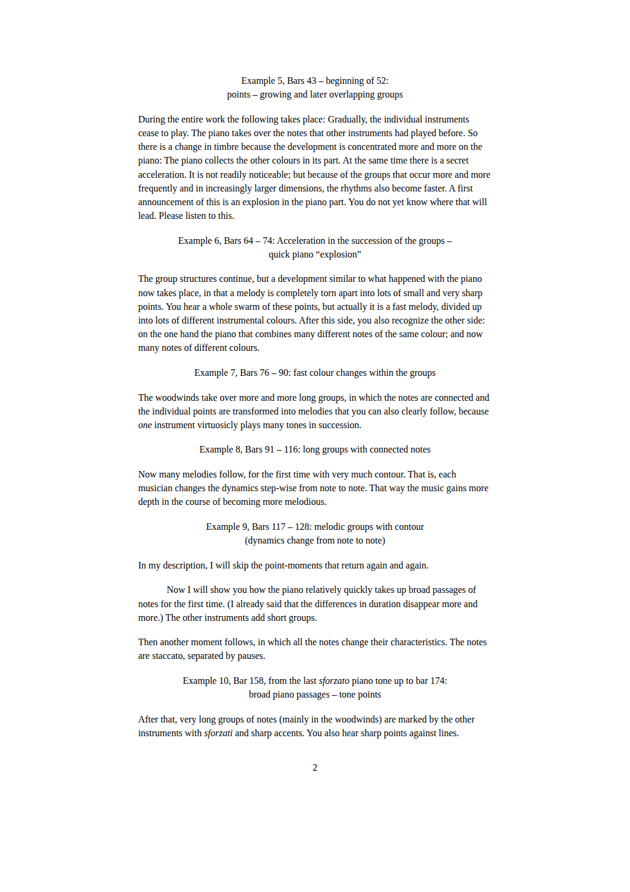Example 5, Bars 43 – beginning of 52: points – growing and later overlapping groups
During the entire work the following takes place: Gradually, the individual instruments cease to play. The piano takes over the notes that other instruments had played before. So there is a change in timbre because the development is concentrated more and more on the piano: The piano collects the other colours in its part. At the same time there is a secret acceleration. It is not readily noticeable; but because of the groups that occur more and more frequently and in increasingly larger dimensions, the rhythms also become faster. A first announcement of this is an explosion in the piano part. You do not yet know where that will lead. Please listen to this.
Example 6, Bars 64 – 74: Acceleration in the succession of the groups – quick piano “explosion”
The group structures continue, but a development similar to what happened with the piano now takes place, in that a melody is completely torn apart into lots of small and very sharp points. You hear a whole swarm of these points, but actually it is a fast melody, divided up into lots of different instrumental colours. After this side, you also recognize the other side: on the one hand the piano that combines many different notes of the same colour; and now many notes of different colours.
Example 7, Bars 76 – 90: fast colour changes within the groups
The woodwinds take over more and more long groups, in which the notes are connected and the individual points are transformed into melodies that you can also clearly follow, because one instrument virtuosicly plays many tones in succession.
Example 8, Bars 91 – 116: long groups with connected notes
Now many melodies follow, for the first time with very much contour. That is, each musician changes the dynamics step-wise from note to note. That way the music gains more depth in the course of becoming more melodious.
Example 9, Bars 117 – 128: melodic groups with contour (dynamics change from note to note)
In my description, I will skip the point-moments that return again and again.
Now I will show you how the piano relatively quickly takes up broad passages of notes for the first time. (I already said that the differences in duration disappear more and more.) The other instruments add short groups.
Then another moment follows, in which all the notes change their characteristics. The notes are staccato, separated by pauses.
Example 10, Bar 158, from the last sforzato piano tone up to bar 174: broad piano passages – tone points
After that, very long groups of notes (mainly in the woodwinds) are marked by the other instruments with sforzati and sharp accents. You also hear sharp points against lines.
2